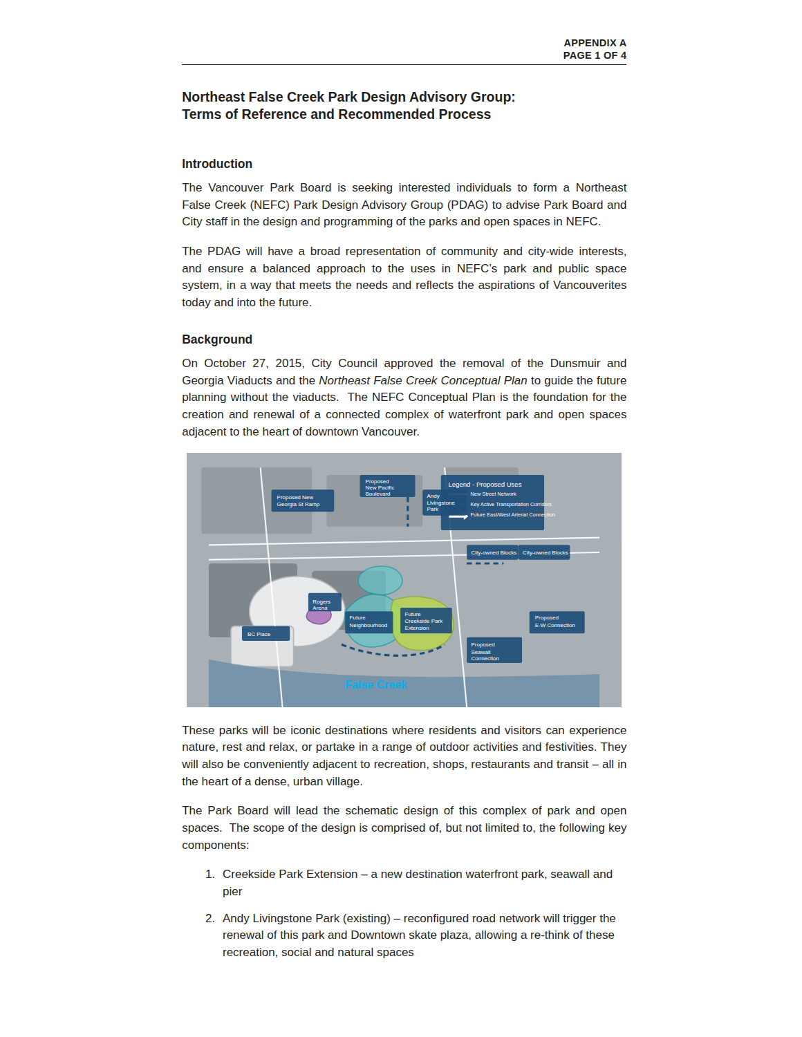APPENDIX A
PAGE 1 OF 4
Northeast False Creek Park Design Advisory Group:
Terms of Reference and Recommended Process
Introduction
The Vancouver Park Board is seeking interested individuals to form a Northeast False Creek (NEFC) Park Design Advisory Group (PDAG) to advise Park Board and City staff in the design and programming of the parks and open spaces in NEFC.
The PDAG will have a broad representation of community and city-wide interests, and ensure a balanced approach to the uses in NEFC’s park and public space system, in a way that meets the needs and reflects the aspirations of Vancouverites today and into the future.
Background
On October 27, 2015, City Council approved the removal of the Dunsmuir and Georgia Viaducts and the Northeast False Creek Conceptual Plan to guide the future planning without the viaducts. The NEFC Conceptual Plan is the foundation for the creation and renewal of a connected complex of waterfront park and open spaces adjacent to the heart of downtown Vancouver.
These parks will be iconic destinations where residents and visitors can experience nature, rest and relax, or partake in a range of outdoor activities and festivities. They will also be conveniently adjacent to recreation, shops, restaurants and transit – all in the heart of a dense, urban village.
The Park Board will lead the schematic design of this complex of park and open spaces. The scope of the design is comprised of, but not limited to, the following key components:
Creekside Park Extension – a new destination waterfront park, seawall and pier
Andy Livingstone Park (existing) – reconfigured road network will trigger the renewal of this park and Downtown skate plaza, allowing a re-think of these recreation, social and natural spaces